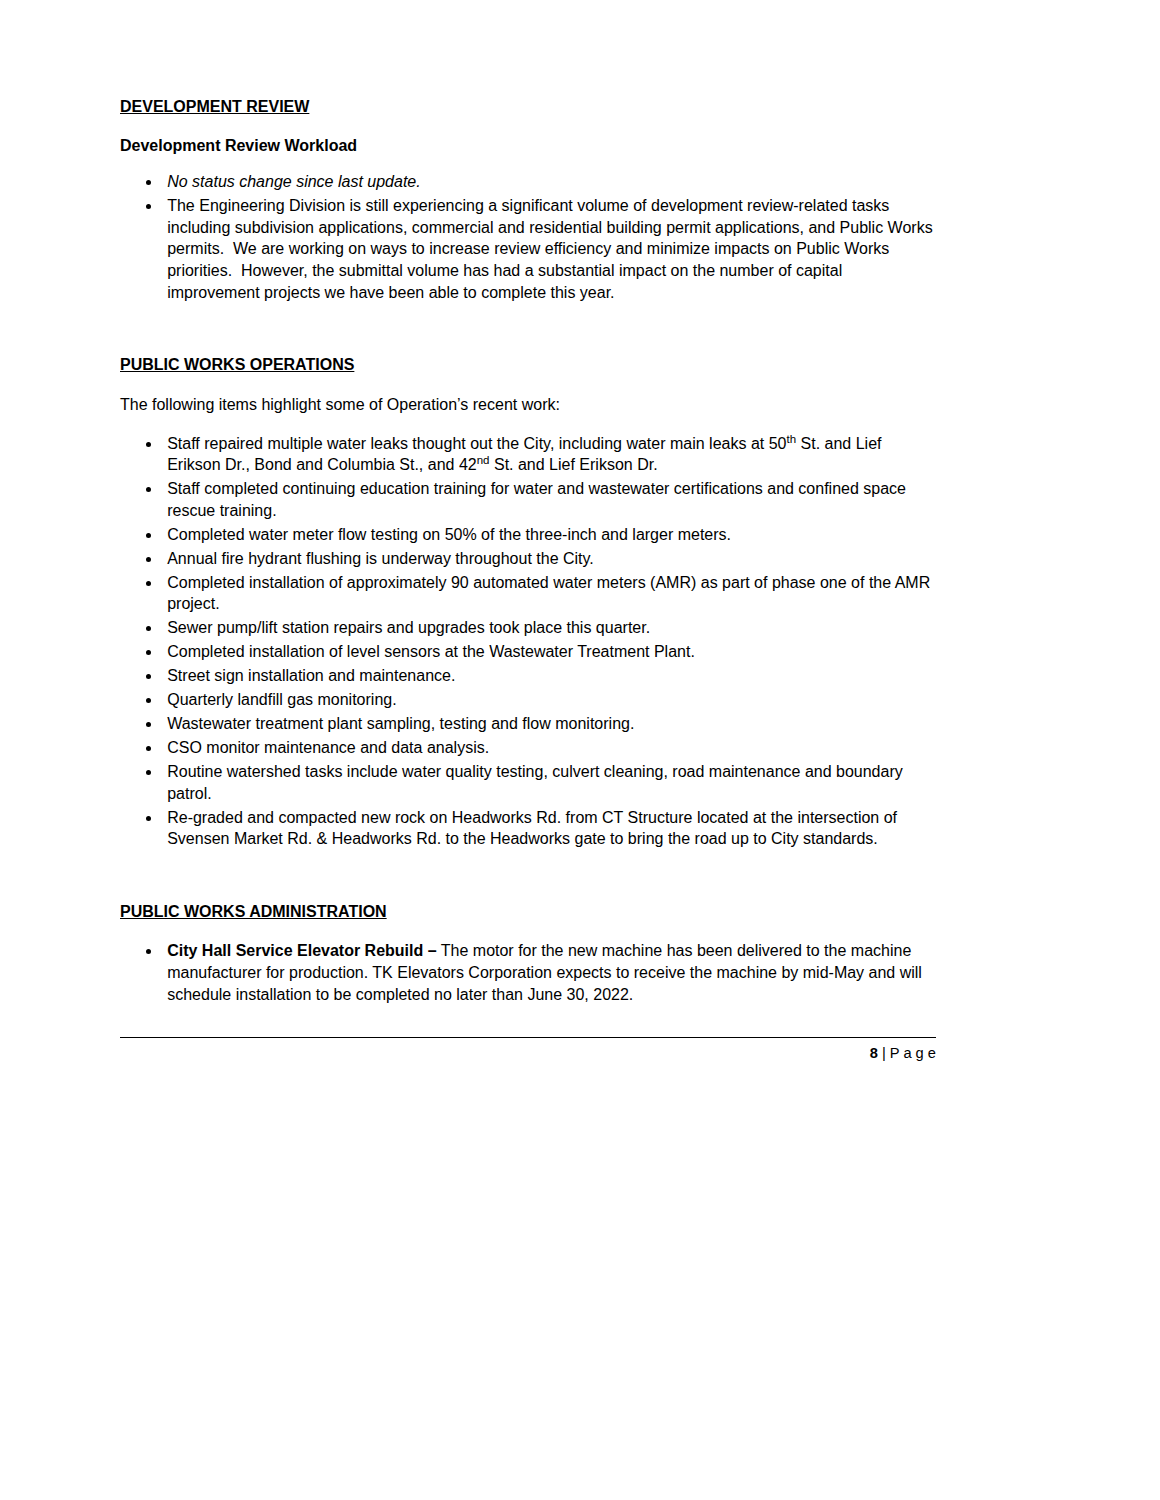DEVELOPMENT REVIEW
Development Review Workload
No status change since last update.
The Engineering Division is still experiencing a significant volume of development review-related tasks including subdivision applications, commercial and residential building permit applications, and Public Works permits. We are working on ways to increase review efficiency and minimize impacts on Public Works priorities. However, the submittal volume has had a substantial impact on the number of capital improvement projects we have been able to complete this year.
PUBLIC WORKS OPERATIONS
The following items highlight some of Operation’s recent work:
Staff repaired multiple water leaks thought out the City, including water main leaks at 50th St. and Lief Erikson Dr., Bond and Columbia St., and 42nd St. and Lief Erikson Dr.
Staff completed continuing education training for water and wastewater certifications and confined space rescue training.
Completed water meter flow testing on 50% of the three-inch and larger meters.
Annual fire hydrant flushing is underway throughout the City.
Completed installation of approximately 90 automated water meters (AMR) as part of phase one of the AMR project.
Sewer pump/lift station repairs and upgrades took place this quarter.
Completed installation of level sensors at the Wastewater Treatment Plant.
Street sign installation and maintenance.
Quarterly landfill gas monitoring.
Wastewater treatment plant sampling, testing and flow monitoring.
CSO monitor maintenance and data analysis.
Routine watershed tasks include water quality testing, culvert cleaning, road maintenance and boundary patrol.
Re-graded and compacted new rock on Headworks Rd. from CT Structure located at the intersection of Svensen Market Rd. & Headworks Rd. to the Headworks gate to bring the road up to City standards.
PUBLIC WORKS ADMINISTRATION
City Hall Service Elevator Rebuild – The motor for the new machine has been delivered to the machine manufacturer for production. TK Elevators Corporation expects to receive the machine by mid-May and will schedule installation to be completed no later than June 30, 2022.
8 | P a g e